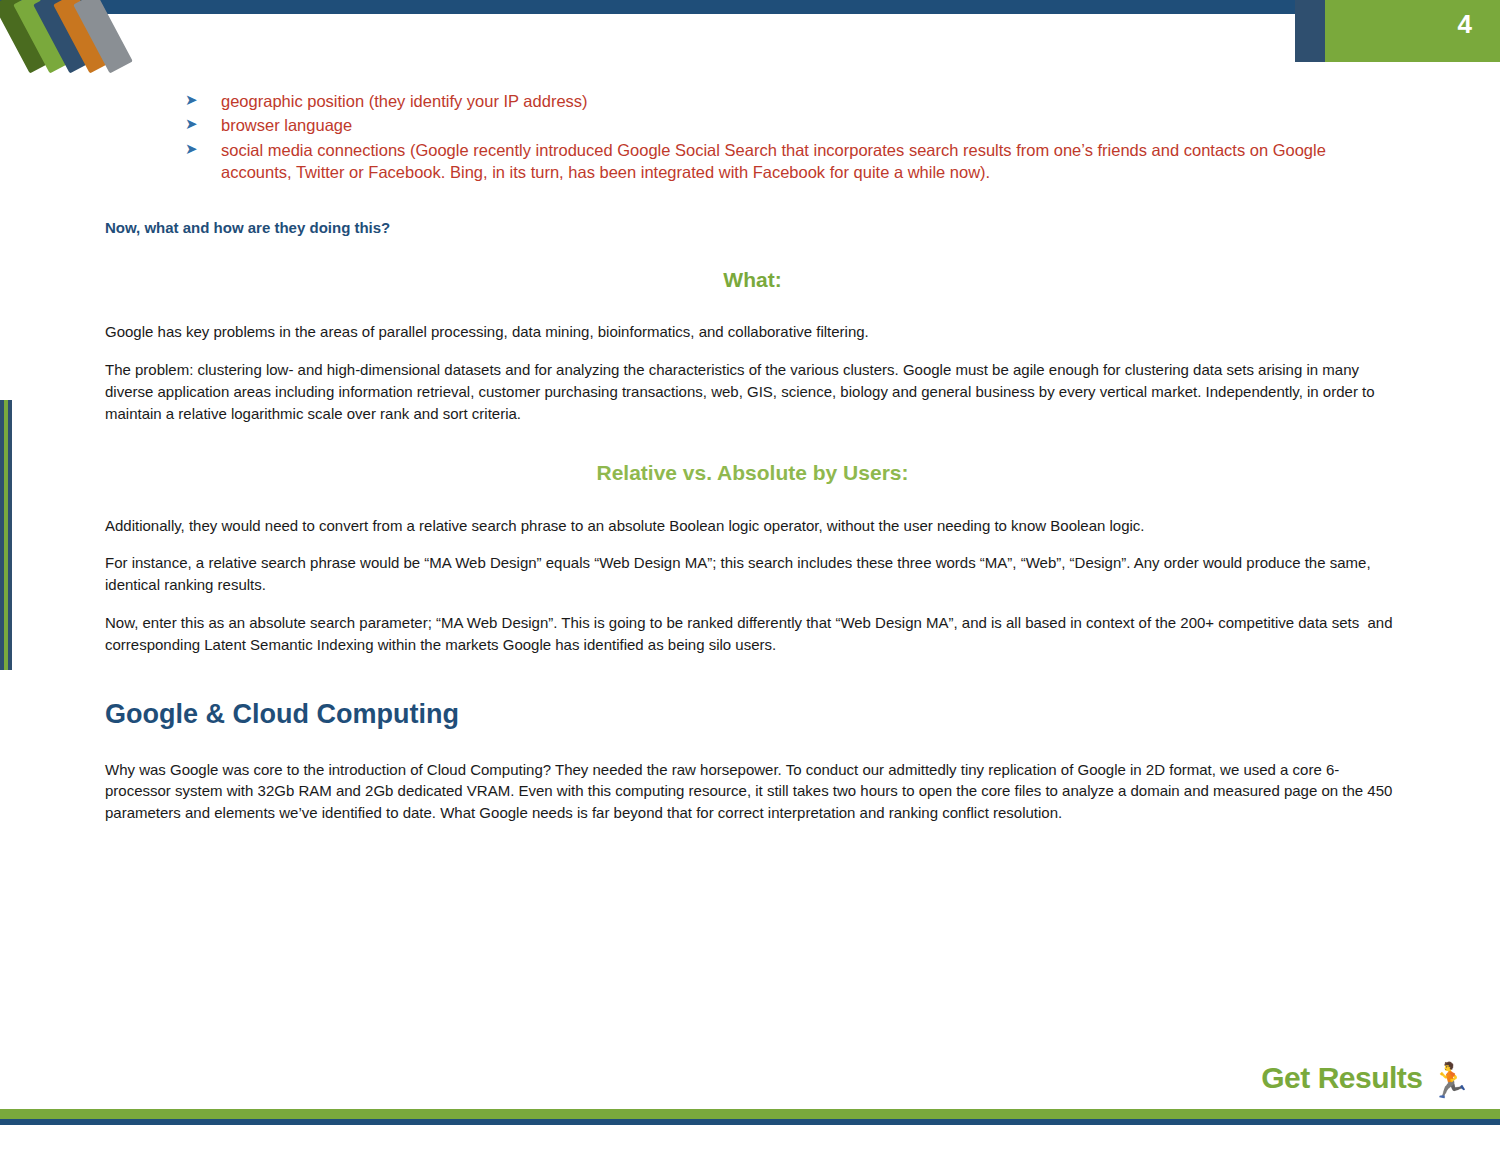4
geographic position (they identify your IP address)
browser language
social media connections (Google recently introduced Google Social Search that incorporates search results from one’s friends and contacts on Google accounts, Twitter or Facebook. Bing, in its turn, has been integrated with Facebook for quite a while now).
Now, what and how are they doing this?
What:
Google has key problems in the areas of parallel processing, data mining, bioinformatics, and collaborative filtering.
The problem: clustering low- and high-dimensional datasets and for analyzing the characteristics of the various clusters. Google must be agile enough for clustering data sets arising in many diverse application areas including information retrieval, customer purchasing transactions, web, GIS, science, biology and general business by every vertical market. Independently, in order to maintain a relative logarithmic scale over rank and sort criteria.
Relative vs. Absolute by Users:
Additionally, they would need to convert from a relative search phrase to an absolute Boolean logic operator, without the user needing to know Boolean logic.
For instance, a relative search phrase would be “MA Web Design” equals “Web Design MA”; this search includes these three words “MA”, “Web”, “Design”. Any order would produce the same, identical ranking results.
Now, enter this as an absolute search parameter; “MA Web Design”. This is going to be ranked differently that “Web Design MA”, and is all based in context of the 200+ competitive data sets and corresponding Latent Semantic Indexing within the markets Google has identified as being silo users.
Google & Cloud Computing
Why was Google was core to the introduction of Cloud Computing? They needed the raw horsepower. To conduct our admittedly tiny replication of Google in 2D format, we used a core 6-processor system with 32Gb RAM and 2Gb dedicated VRAM. Even with this computing resource, it still takes two hours to open the core files to analyze a domain and measured page on the 450 parameters and elements we’ve identified to date. What Google needs is far beyond that for correct interpretation and ranking conflict resolution.
Get Results🏃